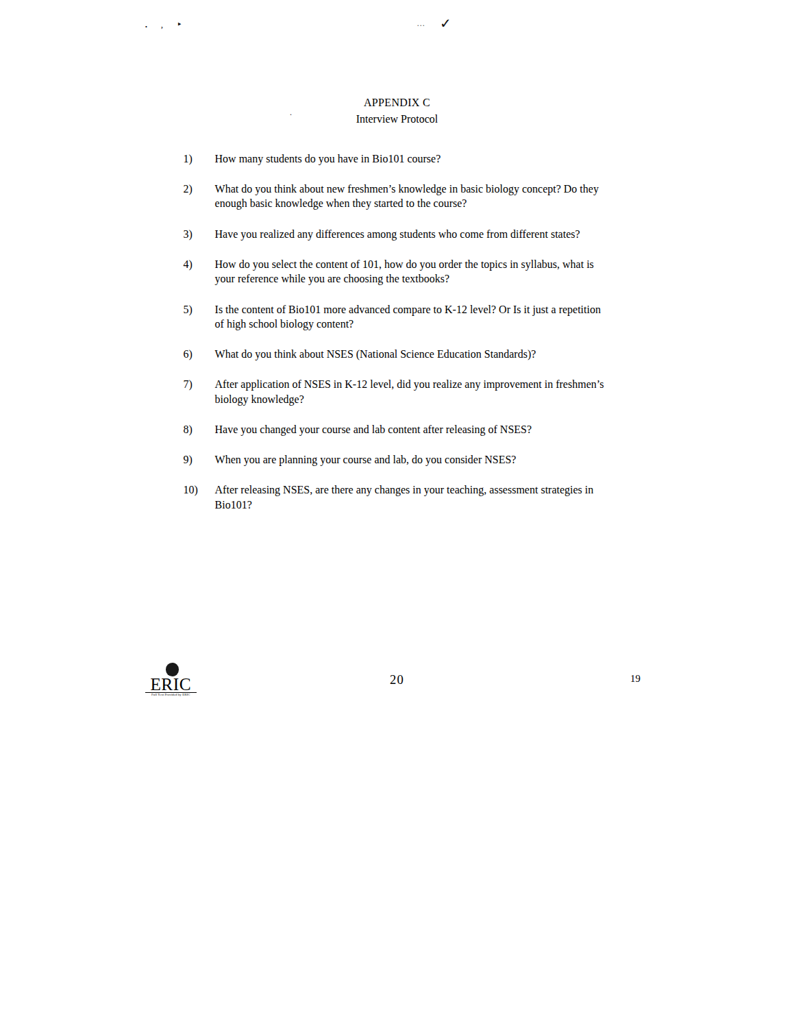. , ‣
…✓
APPENDIX C
Interview Protocol
.
· ·
How many students do you have in Bio101 course?
What do you think about new freshmen’s knowledge in basic biology concept? Do they enough basic knowledge when they started to the course?
Have you realized any differences among students who come from different states?
How do you select the content of 101, how do you order the topics in syllabus, what is your reference while you are choosing the textbooks?
Is the content of Bio101 more advanced compare to K-12 level? Or Is it just a repetition of high school biology content?
What do you think about NSES (National Science Education Standards)?
After application of NSES in K-12 level, did you realize any improvement in freshmen’s biology knowledge?
Have you changed your course and lab content after releasing of NSES?
When you are planning your course and lab, do you consider NSES?
After releasing NSES, are there any changes in your teaching, assessment strategies in Bio101?
ERIC
Full Text Provided by ERIC
20
19